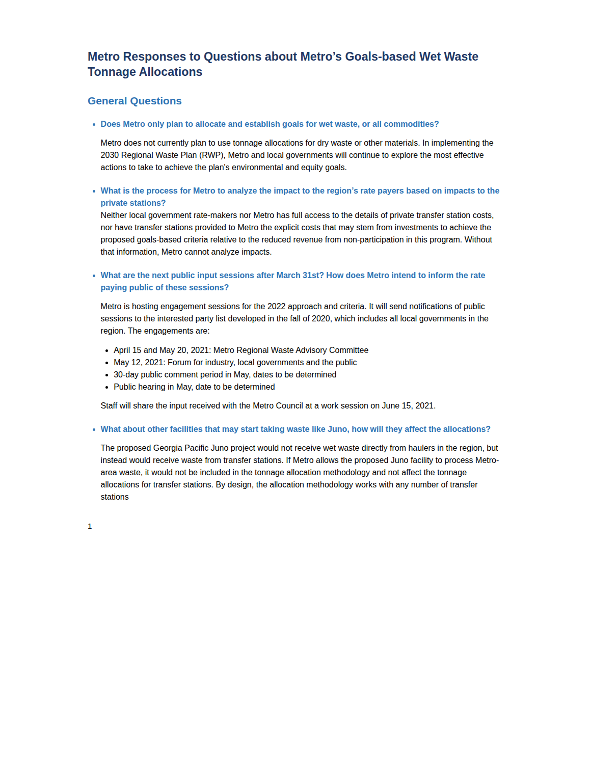Metro Responses to Questions about Metro’s Goals-based Wet Waste Tonnage Allocations
General Questions
Does Metro only plan to allocate and establish goals for wet waste, or all commodities?
Metro does not currently plan to use tonnage allocations for dry waste or other materials. In implementing the 2030 Regional Waste Plan (RWP), Metro and local governments will continue to explore the most effective actions to take to achieve the plan's environmental and equity goals.
What is the process for Metro to analyze the impact to the region’s rate payers based on impacts to the private stations?
Neither local government rate-makers nor Metro has full access to the details of private transfer station costs, nor have transfer stations provided to Metro the explicit costs that may stem from investments to achieve the proposed goals-based criteria relative to the reduced revenue from non-participation in this program. Without that information, Metro cannot analyze impacts.
What are the next public input sessions after March 31st? How does Metro intend to inform the rate paying public of these sessions?
Metro is hosting engagement sessions for the 2022 approach and criteria. It will send notifications of public sessions to the interested party list developed in the fall of 2020, which includes all local governments in the region. The engagements are:
April 15 and May 20, 2021: Metro Regional Waste Advisory Committee
May 12, 2021: Forum for industry, local governments and the public
30-day public comment period in May, dates to be determined
Public hearing in May, date to be determined
Staff will share the input received with the Metro Council at a work session on June 15, 2021.
What about other facilities that may start taking waste like Juno, how will they affect the allocations?
The proposed Georgia Pacific Juno project would not receive wet waste directly from haulers in the region, but instead would receive waste from transfer stations. If Metro allows the proposed Juno facility to process Metro-area waste, it would not be included in the tonnage allocation methodology and not affect the tonnage allocations for transfer stations. By design, the allocation methodology works with any number of transfer stations
1